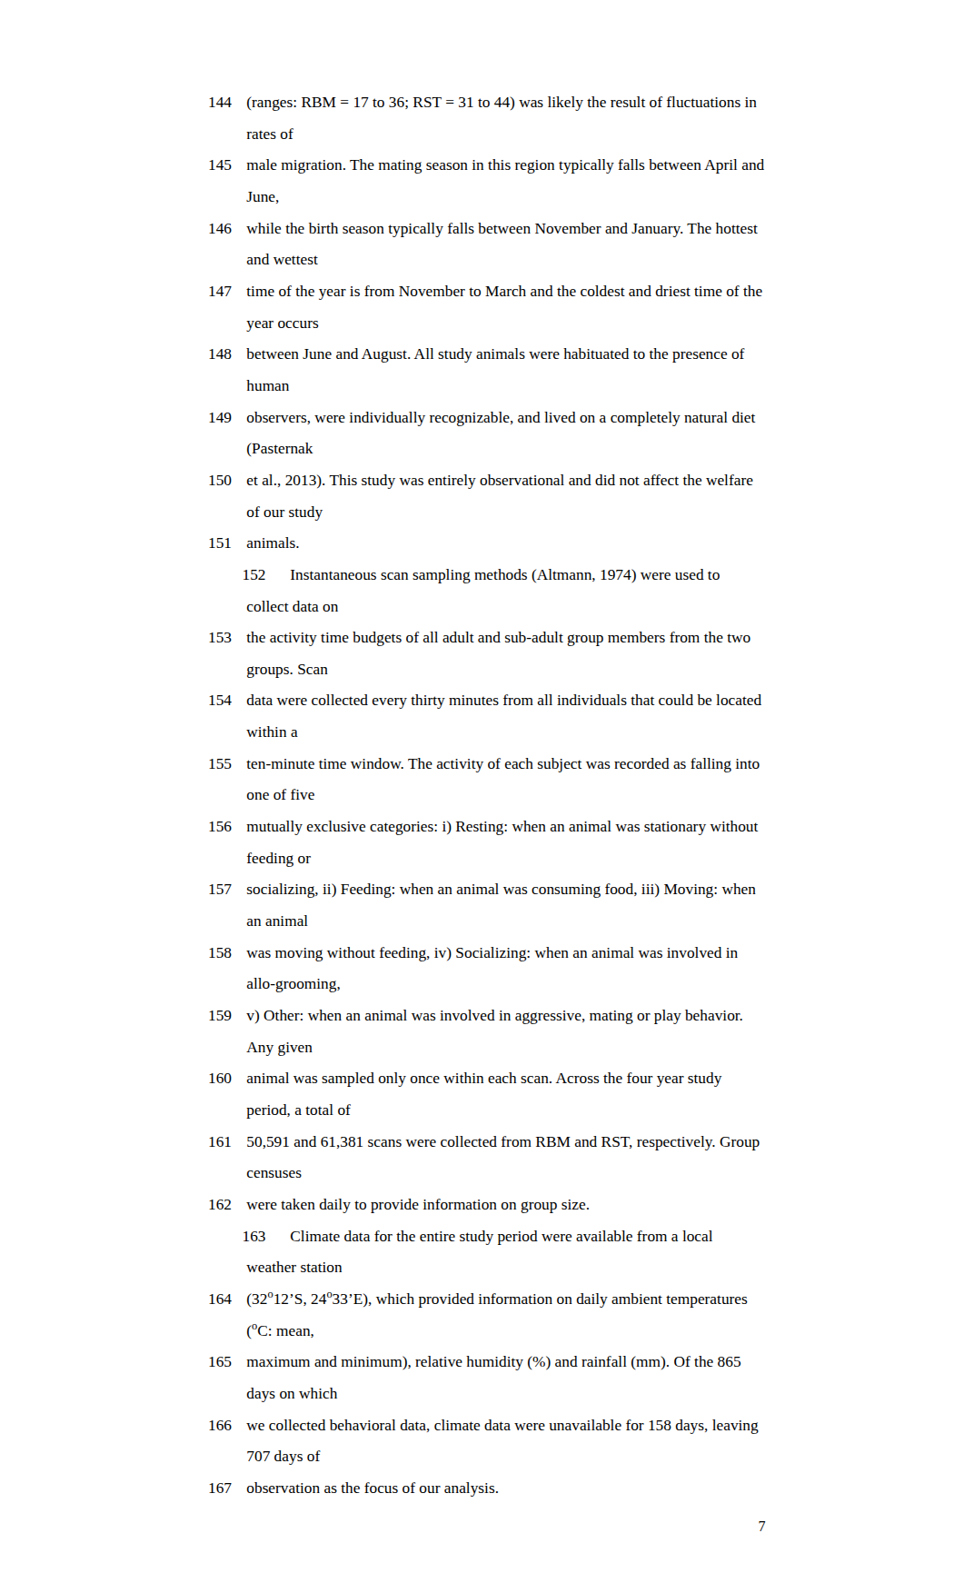(ranges: RBM = 17 to 36; RST = 31 to 44) was likely the result of fluctuations in rates of
male migration. The mating season in this region typically falls between April and June,
while the birth season typically falls between November and January. The hottest and wettest
time of the year is from November to March and the coldest and driest time of the year occurs
between June and August. All study animals were habituated to the presence of human
observers, were individually recognizable, and lived on a completely natural diet (Pasternak
et al., 2013). This study was entirely observational and did not affect the welfare of our study
animals.
Instantaneous scan sampling methods (Altmann, 1974) were used to collect data on
the activity time budgets of all adult and sub-adult group members from the two groups. Scan
data were collected every thirty minutes from all individuals that could be located within a
ten-minute time window. The activity of each subject was recorded as falling into one of five
mutually exclusive categories: i) Resting: when an animal was stationary without feeding or
socializing, ii) Feeding: when an animal was consuming food, iii) Moving: when an animal
was moving without feeding, iv) Socializing: when an animal was involved in allo-grooming,
v) Other: when an animal was involved in aggressive, mating or play behavior. Any given
animal was sampled only once within each scan. Across the four year study period, a total of
50,591 and 61,381 scans were collected from RBM and RST, respectively. Group censuses
were taken daily to provide information on group size.
Climate data for the entire study period were available from a local weather station
(32o12’S, 24o33’E), which provided information on daily ambient temperatures (oC: mean,
maximum and minimum), relative humidity (%) and rainfall (mm). Of the 865 days on which
we collected behavioral data, climate data were unavailable for 158 days, leaving 707 days of
observation as the focus of our analysis.
7